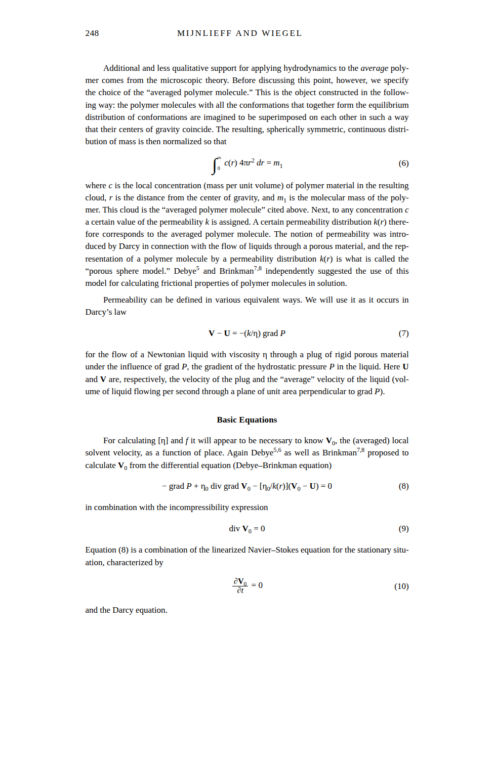248 MIJNLIEFF AND WIEGEL
Additional and less qualitative support for applying hydrodynamics to the average polymer comes from the microscopic theory. Before discussing this point, however, we specify the choice of the “averaged polymer molecule.” This is the object constructed in the following way: the polymer molecules with all the conformations that together form the equilibrium distribution of conformations are imagined to be superimposed on each other in such a way that their centers of gravity coincide. The resulting, spherically symmetric, continuous distribution of mass is then normalized so that
∫∞0 c(r) 4πr2 dr = m1 (6)
where c is the local concentration (mass per unit volume) of polymer material in the resulting cloud, r is the distance from the center of gravity, and m1 is the molecular mass of the polymer. This cloud is the “averaged polymer molecule” cited above. Next, to any concentration c a certain value of the permeability k is assigned. A certain permeability distribution k(r) therefore corresponds to the averaged polymer molecule. The notion of permeability was introduced by Darcy in connection with the flow of liquids through a porous material, and the representation of a polymer molecule by a permeability distribution k(r) is what is called the “porous sphere model.” Debye5 and Brinkman7,8 independently suggested the use of this model for calculating frictional properties of polymer molecules in solution.
Permeability can be defined in various equivalent ways. We will use it as it occurs in Darcy’s law
V − U = −(k/η) grad P (7)
for the flow of a Newtonian liquid with viscosity η through a plug of rigid porous material under the influence of grad P, the gradient of the hydrostatic pressure P in the liquid. Here U and V are, respectively, the velocity of the plug and the “average” velocity of the liquid (volume of liquid flowing per second through a plane of unit area perpendicular to grad P).
Basic Equations
For calculating [η] and f it will appear to be necessary to know V0, the (averaged) local solvent velocity, as a function of place. Again Debye5,6 as well as Brinkman7,8 proposed to calculate V0 from the differential equation (Debye–Brinkman equation)
− grad P + η0 div grad V0 − [η0/k(r)](V0 − U) = 0 (8)
in combination with the incompressibility expression
div V0 = 0 (9)
Equation (8) is a combination of the linearized Navier–Stokes equation for the stationary situation, characterized by
∂V0∂t = 0 (10)
and the Darcy equation.